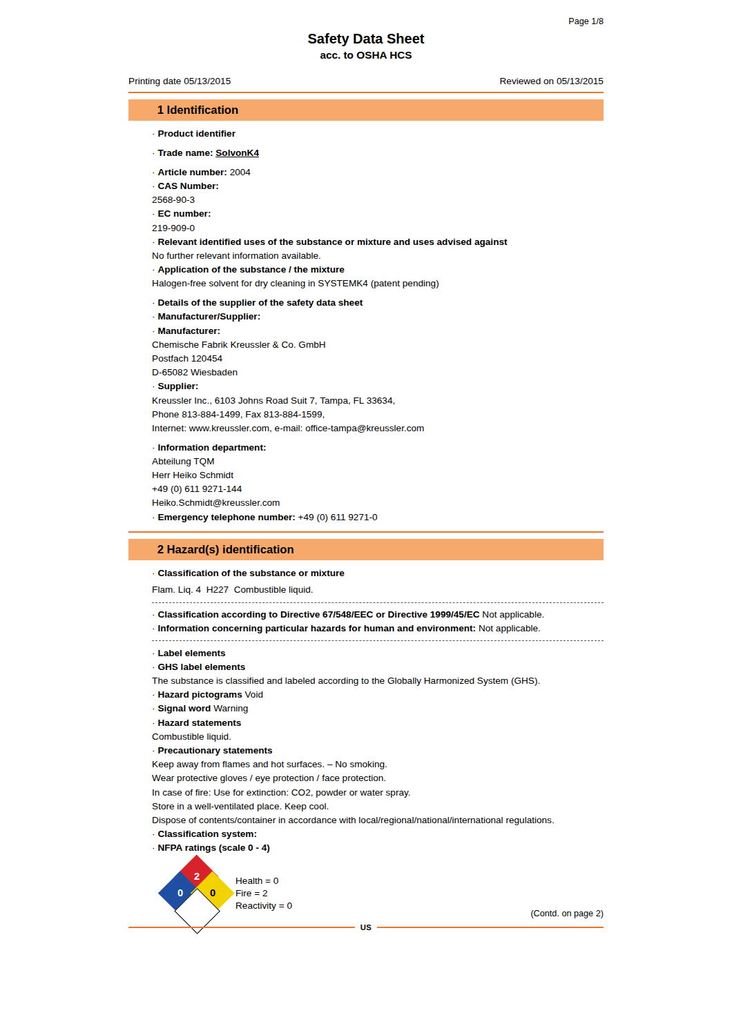Page 1/8
Safety Data Sheet
acc. to OSHA HCS
Printing date 05/13/2015
Reviewed on 05/13/2015
*
1 Identification
Product identifier
Trade name: SolvonK4
Article number: 2004
CAS Number:
2568-90-3
EC number:
219-909-0
Relevant identified uses of the substance or mixture and uses advised against
No further relevant information available.
Application of the substance / the mixture
Halogen-free solvent for dry cleaning in SYSTEMK4 (patent pending)
Details of the supplier of the safety data sheet
Manufacturer/Supplier:
Manufacturer:
Chemische Fabrik Kreussler & Co. GmbH
Postfach 120454
D-65082 Wiesbaden
Supplier:
Kreussler Inc., 6103 Johns Road Suit 7, Tampa, FL 33634,
Phone 813-884-1499, Fax 813-884-1599,
Internet: www.kreussler.com, e-mail: office-tampa@kreussler.com
Information department:
Abteilung TQM
Herr Heiko Schmidt
+49 (0) 611 9271-144
Heiko.Schmidt@kreussler.com
Emergency telephone number: +49 (0) 611 9271-0
*
2 Hazard(s) identification
Classification of the substance or mixture
Flam. Liq. 4 H227 Combustible liquid.
Classification according to Directive 67/548/EEC or Directive 1999/45/EC Not applicable.
Information concerning particular hazards for human and environment: Not applicable.
Label elements
GHS label elements
The substance is classified and labeled according to the Globally Harmonized System (GHS).
Hazard pictograms Void
Signal word Warning
Hazard statements
Combustible liquid.
Precautionary statements
Keep away from flames and hot surfaces. – No smoking.
Wear protective gloves / eye protection / face protection.
In case of fire: Use for extinction: CO2, powder or water spray.
Store in a well-ventilated place. Keep cool.
Dispose of contents/container in accordance with local/regional/national/international regulations.
Classification system:
NFPA ratings (scale 0 - 4)
2
0
0
Health = 0
Fire = 2
Reactivity = 0
(Contd. on page 2)
US